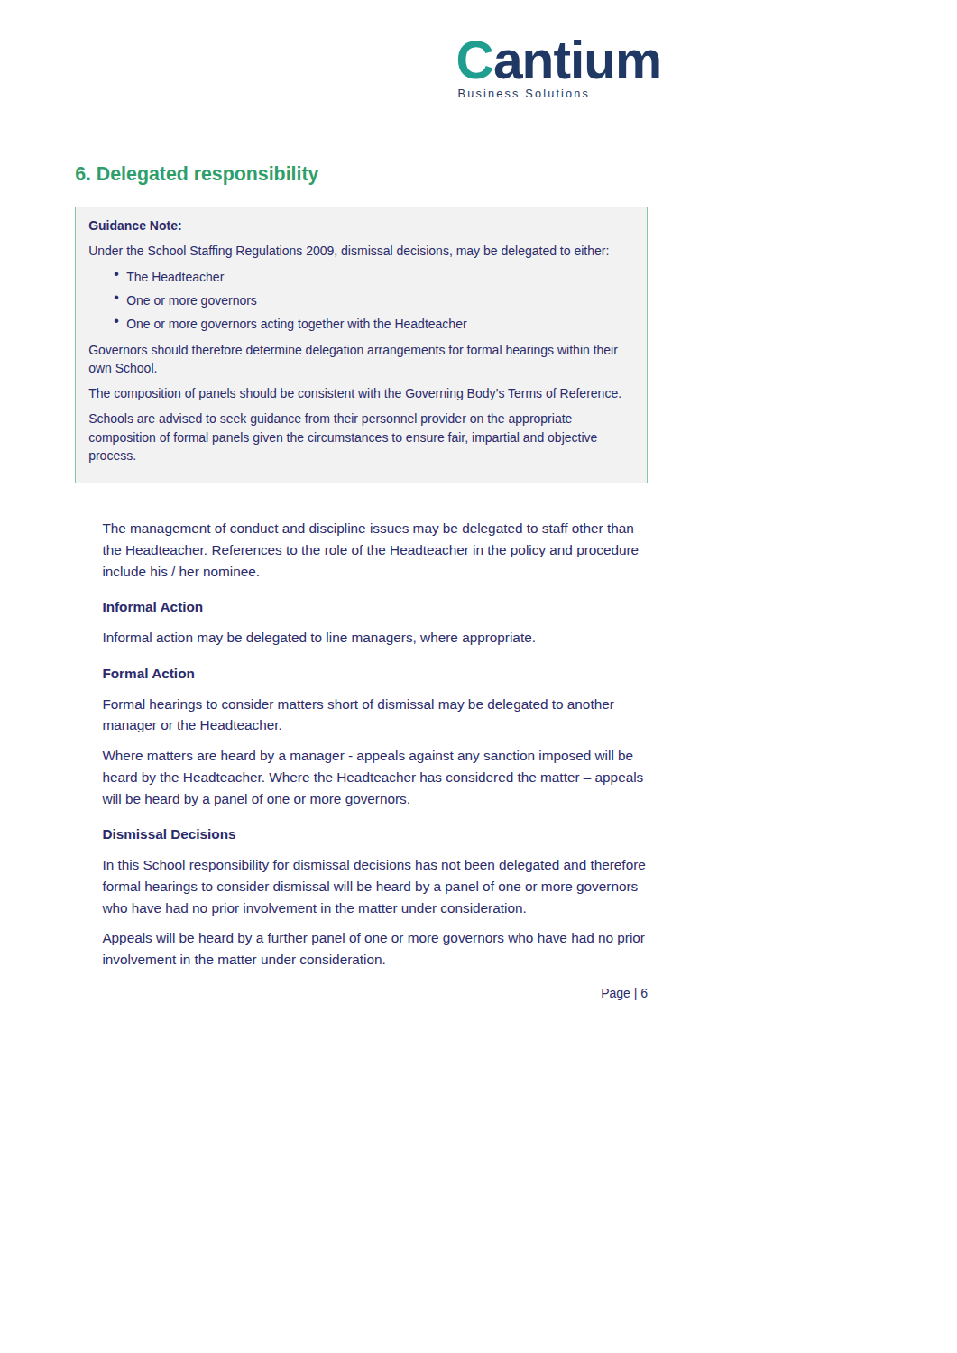Cantium
Business Solutions
6. Delegated responsibility
Guidance Note:
Under the School Staffing Regulations 2009, dismissal decisions, may be delegated to either:
The Headteacher
One or more governors
One or more governors acting together with the Headteacher
Governors should therefore determine delegation arrangements for formal hearings within their own School.
The composition of panels should be consistent with the Governing Body’s Terms of Reference.
Schools are advised to seek guidance from their personnel provider on the appropriate composition of formal panels given the circumstances to ensure fair, impartial and objective process.
The management of conduct and discipline issues may be delegated to staff other than the Headteacher. References to the role of the Headteacher in the policy and procedure include his / her nominee.
Informal Action
Informal action may be delegated to line managers, where appropriate.
Formal Action
Formal hearings to consider matters short of dismissal may be delegated to another manager or the Headteacher.
Where matters are heard by a manager - appeals against any sanction imposed will be heard by the Headteacher. Where the Headteacher has considered the matter – appeals will be heard by a panel of one or more governors.
Dismissal Decisions
In this School responsibility for dismissal decisions has not been delegated and therefore formal hearings to consider dismissal will be heard by a panel of one or more governors who have had no prior involvement in the matter under consideration.
Appeals will be heard by a further panel of one or more governors who have had no prior involvement in the matter under consideration.
Page | 6